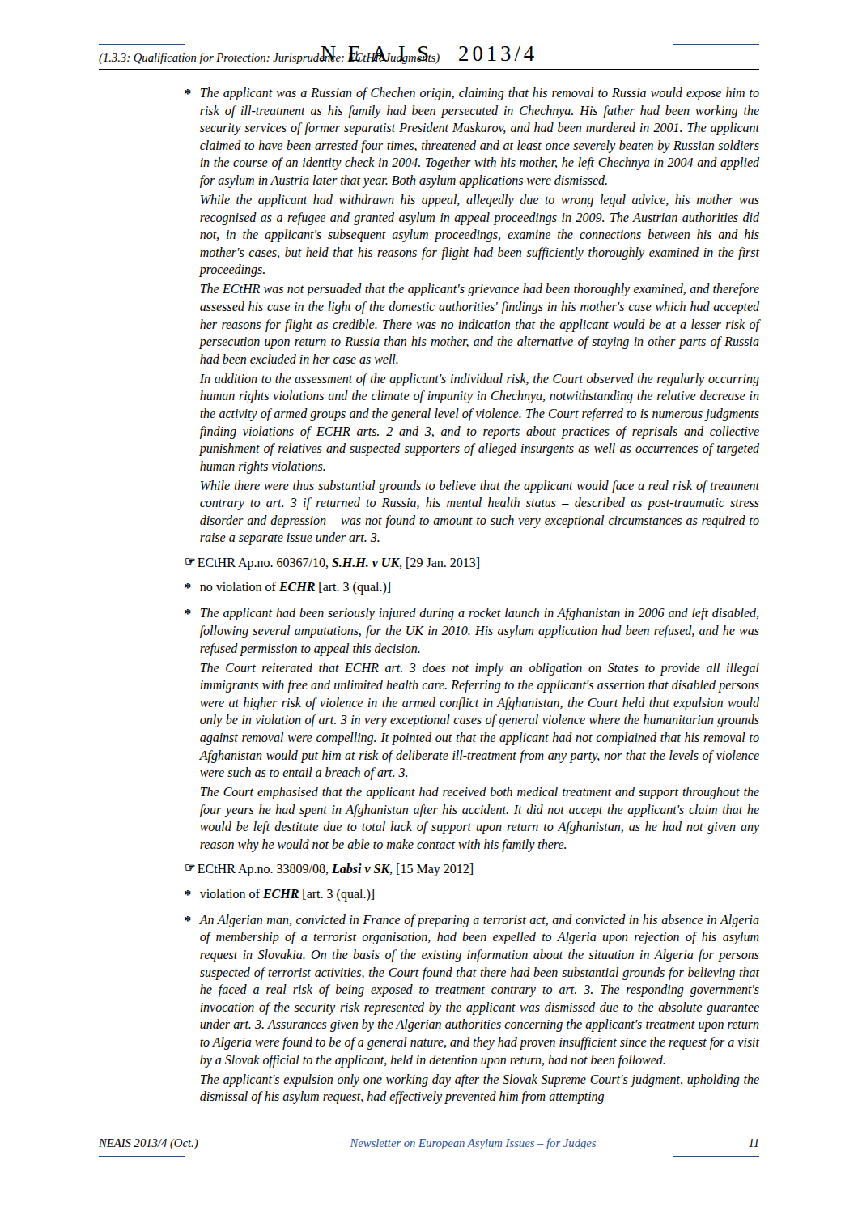N E A I S 2013/4
(1.3.3: Qualification for Protection: Jurisprudence: ECtHR Judgments)
*
The applicant was a Russian of Chechen origin, claiming that his removal to Russia would expose him to risk of ill-treatment as his family had been persecuted in Chechnya. His father had been working the security services of former separatist President Maskarov, and had been murdered in 2001. The applicant claimed to have been arrested four times, threatened and at least once severely beaten by Russian soldiers in the course of an identity check in 2004. Together with his mother, he left Chechnya in 2004 and applied for asylum in Austria later that year. Both asylum applications were dismissed.
While the applicant had withdrawn his appeal, allegedly due to wrong legal advice, his mother was recognised as a refugee and granted asylum in appeal proceedings in 2009. The Austrian authorities did not, in the applicant's subsequent asylum proceedings, examine the connections between his and his mother's cases, but held that his reasons for flight had been sufficiently thoroughly examined in the first proceedings.
The ECtHR was not persuaded that the applicant's grievance had been thoroughly examined, and therefore assessed his case in the light of the domestic authorities' findings in his mother's case which had accepted her reasons for flight as credible. There was no indication that the applicant would be at a lesser risk of persecution upon return to Russia than his mother, and the alternative of staying in other parts of Russia had been excluded in her case as well.
In addition to the assessment of the applicant's individual risk, the Court observed the regularly occurring human rights violations and the climate of impunity in Chechnya, notwithstanding the relative decrease in the activity of armed groups and the general level of violence. The Court referred to is numerous judgments finding violations of ECHR arts. 2 and 3, and to reports about practices of reprisals and collective punishment of relatives and suspected supporters of alleged insurgents as well as occurrences of targeted human rights violations.
While there were thus substantial grounds to believe that the applicant would face a real risk of treatment contrary to art. 3 if returned to Russia, his mental health status – described as post-traumatic stress disorder and depression – was not found to amount to such very exceptional circumstances as required to raise a separate issue under art. 3.
☞
ECtHR Ap.no. 60367/10, S.H.H. v UK, [29 Jan. 2013]
*
no violation of ECHR [art. 3 (qual.)]
*
The applicant had been seriously injured during a rocket launch in Afghanistan in 2006 and left disabled, following several amputations, for the UK in 2010. His asylum application had been refused, and he was refused permission to appeal this decision.
The Court reiterated that ECHR art. 3 does not imply an obligation on States to provide all illegal immigrants with free and unlimited health care. Referring to the applicant's assertion that disabled persons were at higher risk of violence in the armed conflict in Afghanistan, the Court held that expulsion would only be in violation of art. 3 in very exceptional cases of general violence where the humanitarian grounds against removal were compelling. It pointed out that the applicant had not complained that his removal to Afghanistan would put him at risk of deliberate ill-treatment from any party, nor that the levels of violence were such as to entail a breach of art. 3.
The Court emphasised that the applicant had received both medical treatment and support throughout the four years he had spent in Afghanistan after his accident. It did not accept the applicant's claim that he would be left destitute due to total lack of support upon return to Afghanistan, as he had not given any reason why he would not be able to make contact with his family there.
☞
ECtHR Ap.no. 33809/08, Labsi v SK, [15 May 2012]
*
violation of ECHR [art. 3 (qual.)]
*
An Algerian man, convicted in France of preparing a terrorist act, and convicted in his absence in Algeria of membership of a terrorist organisation, had been expelled to Algeria upon rejection of his asylum request in Slovakia. On the basis of the existing information about the situation in Algeria for persons suspected of terrorist activities, the Court found that there had been substantial grounds for believing that he faced a real risk of being exposed to treatment contrary to art. 3. The responding government's invocation of the security risk represented by the applicant was dismissed due to the absolute guarantee under art. 3. Assurances given by the Algerian authorities concerning the applicant's treatment upon return to Algeria were found to be of a general nature, and they had proven insufficient since the request for a visit by a Slovak official to the applicant, held in detention upon return, had not been followed.
The applicant's expulsion only one working day after the Slovak Supreme Court's judgment, upholding the dismissal of his asylum request, had effectively prevented him from attempting
NEAIS 2013/4 (Oct.)
Newsletter on European Asylum Issues – for Judges
11